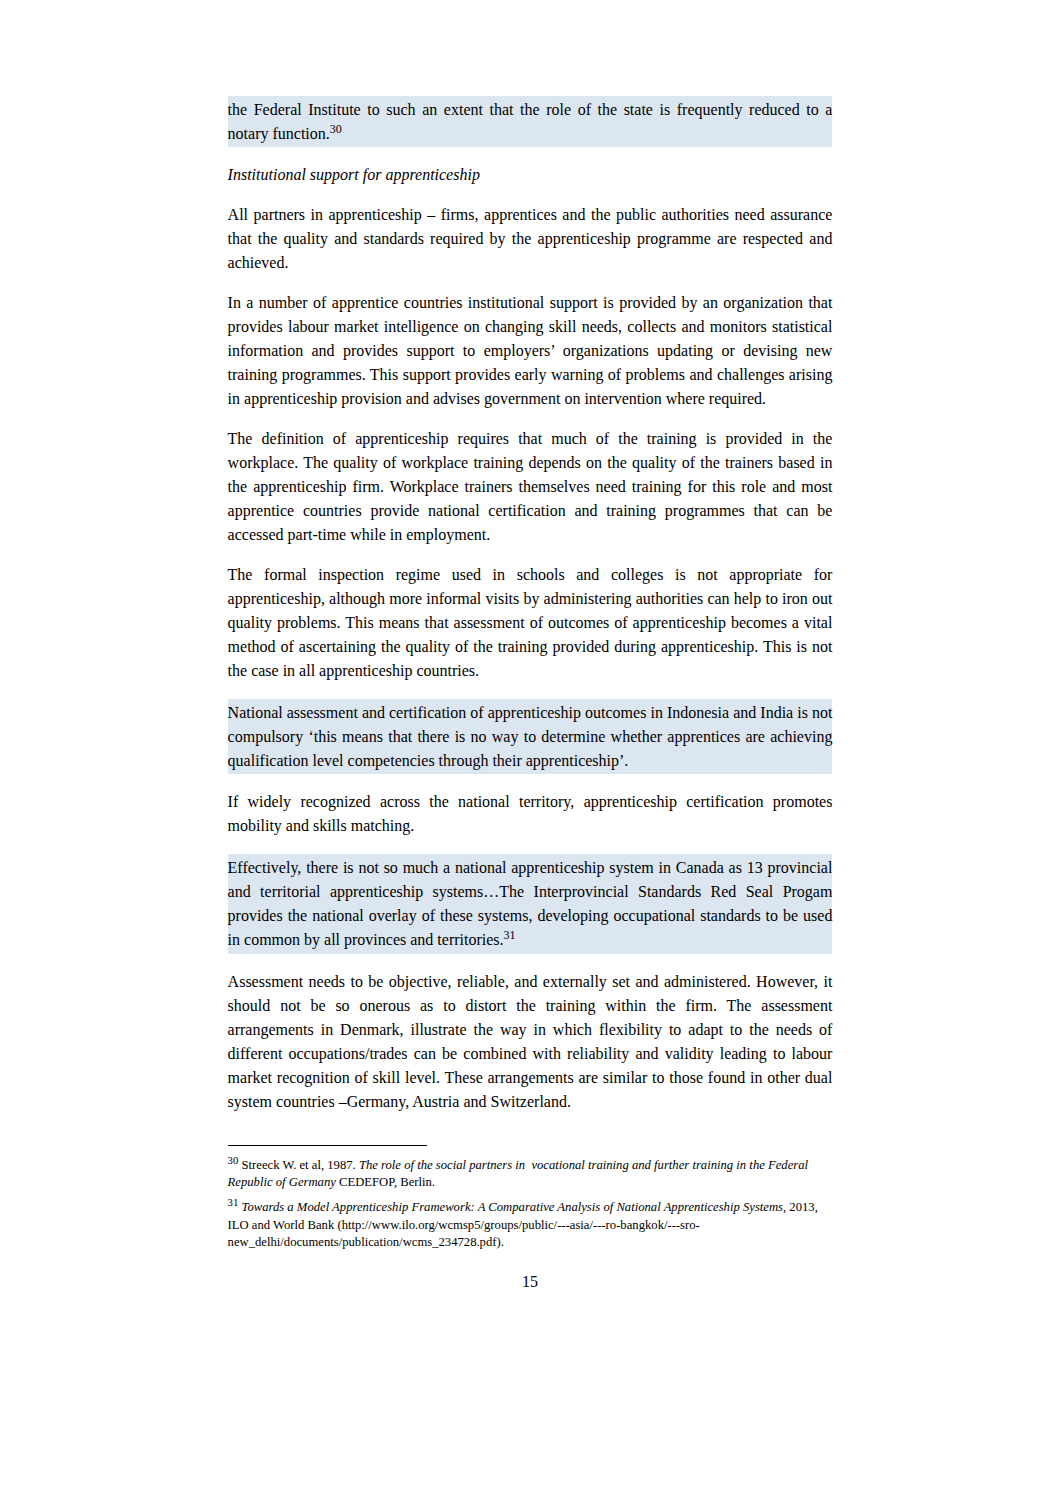the Federal Institute to such an extent that the role of the state is frequently reduced to a notary function.30
Institutional support for apprenticeship
All partners in apprenticeship – firms, apprentices and the public authorities need assurance that the quality and standards required by the apprenticeship programme are respected and achieved.
In a number of apprentice countries institutional support is provided by an organization that provides labour market intelligence on changing skill needs, collects and monitors statistical information and provides support to employers’ organizations updating or devising new training programmes. This support provides early warning of problems and challenges arising in apprenticeship provision and advises government on intervention where required.
The definition of apprenticeship requires that much of the training is provided in the workplace. The quality of workplace training depends on the quality of the trainers based in the apprenticeship firm. Workplace trainers themselves need training for this role and most apprentice countries provide national certification and training programmes that can be accessed part-time while in employment.
The formal inspection regime used in schools and colleges is not appropriate for apprenticeship, although more informal visits by administering authorities can help to iron out quality problems. This means that assessment of outcomes of apprenticeship becomes a vital method of ascertaining the quality of the training provided during apprenticeship. This is not the case in all apprenticeship countries.
National assessment and certification of apprenticeship outcomes in Indonesia and India is not compulsory ‘this means that there is no way to determine whether apprentices are achieving qualification level competencies through their apprenticeship’.
If widely recognized across the national territory, apprenticeship certification promotes mobility and skills matching.
Effectively, there is not so much a national apprenticeship system in Canada as 13 provincial and territorial apprenticeship systems…The Interprovincial Standards Red Seal Progam provides the national overlay of these systems, developing occupational standards to be used in common by all provinces and territories.31
Assessment needs to be objective, reliable, and externally set and administered. However, it should not be so onerous as to distort the training within the firm. The assessment arrangements in Denmark, illustrate the way in which flexibility to adapt to the needs of different occupations/trades can be combined with reliability and validity leading to labour market recognition of skill level. These arrangements are similar to those found in other dual system countries –Germany, Austria and Switzerland.
30 Streeck W. et al, 1987. The role of the social partners in vocational training and further training in the Federal Republic of Germany CEDEFOP, Berlin.
31 Towards a Model Apprenticeship Framework: A Comparative Analysis of National Apprenticeship Systems, 2013, ILO and World Bank (http://www.ilo.org/wcmsp5/groups/public/---asia/---ro-bangkok/---sro-new_delhi/documents/publication/wcms_234728.pdf).
15